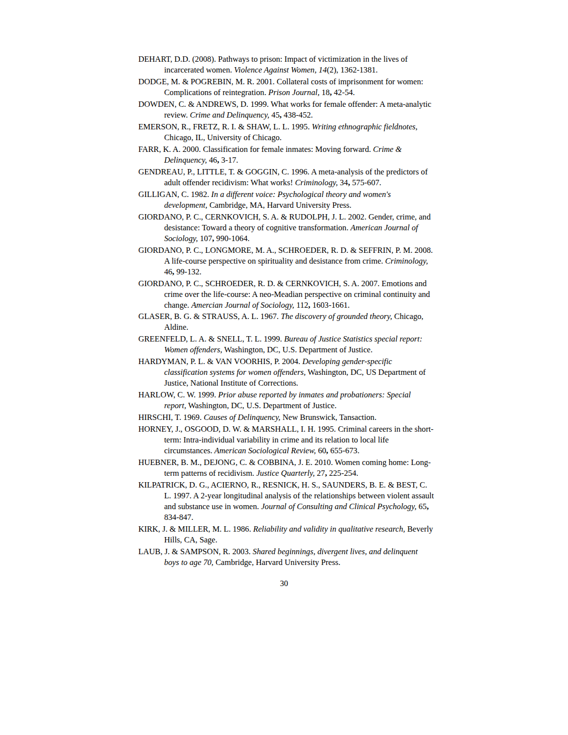DEHART, D.D. (2008). Pathways to prison: Impact of victimization in the lives of incarcerated women. Violence Against Women, 14(2), 1362-1381.
DODGE, M. & POGREBIN, M. R. 2001. Collateral costs of imprisonment for women: Complications of reintegration. Prison Journal, 18, 42-54.
DOWDEN, C. & ANDREWS, D. 1999. What works for female offender: A meta-analytic review. Crime and Delinquency, 45, 438-452.
EMERSON, R., FRETZ, R. I. & SHAW, L. L. 1995. Writing ethnographic fieldnotes, Chicago, IL, University of Chicago.
FARR, K. A. 2000. Classification for female inmates: Moving forward. Crime & Delinquency, 46, 3-17.
GENDREAU, P., LITTLE, T. & GOGGIN, C. 1996. A meta-analysis of the predictors of adult offender recidivism: What works! Criminology, 34, 575-607.
GILLIGAN, C. 1982. In a different voice: Psychological theory and women's development, Cambridge, MA, Harvard University Press.
GIORDANO, P. C., CERNKOVICH, S. A. & RUDOLPH, J. L. 2002. Gender, crime, and desistance: Toward a theory of cognitive transformation. American Journal of Sociology, 107, 990-1064.
GIORDANO, P. C., LONGMORE, M. A., SCHROEDER, R. D. & SEFFRIN, P. M. 2008. A life-course perspective on spirituality and desistance from crime. Criminology, 46, 99-132.
GIORDANO, P. C., SCHROEDER, R. D. & CERNKOVICH, S. A. 2007. Emotions and crime over the life-course: A neo-Meadian perspective on criminal continuity and change. Amercian Journal of Sociology, 112, 1603-1661.
GLASER, B. G. & STRAUSS, A. L. 1967. The discovery of grounded theory, Chicago, Aldine.
GREENFELD, L. A. & SNELL, T. L. 1999. Bureau of Justice Statistics special report: Women offenders, Washington, DC, U.S. Department of Justice.
HARDYMAN, P. L. & VAN VOORHIS, P. 2004. Developing gender-specific classification systems for women offenders, Washington, DC, US Department of Justice, National Institute of Corrections.
HARLOW, C. W. 1999. Prior abuse reported by inmates and probationers: Special report, Washington, DC, U.S. Department of Justice.
HIRSCHI, T. 1969. Causes of Delinquency, New Brunswick, Tansaction.
HORNEY, J., OSGOOD, D. W. & MARSHALL, I. H. 1995. Criminal careers in the short-term: Intra-individual variability in crime and its relation to local life circumstances. American Sociological Review, 60, 655-673.
HUEBNER, B. M., DEJONG, C. & COBBINA, J. E. 2010. Women coming home: Long-term patterns of recidivism. Justice Quarterly, 27, 225-254.
KILPATRICK, D. G., ACIERNO, R., RESNICK, H. S., SAUNDERS, B. E. & BEST, C. L. 1997. A 2-year longitudinal analysis of the relationships between violent assault and substance use in women. Journal of Consulting and Clinical Psychology, 65, 834-847.
KIRK, J. & MILLER, M. L. 1986. Reliability and validity in qualitative research, Beverly Hills, CA, Sage.
LAUB, J. & SAMPSON, R. 2003. Shared beginnings, divergent lives, and delinquent boys to age 70, Cambridge, Harvard University Press.
30